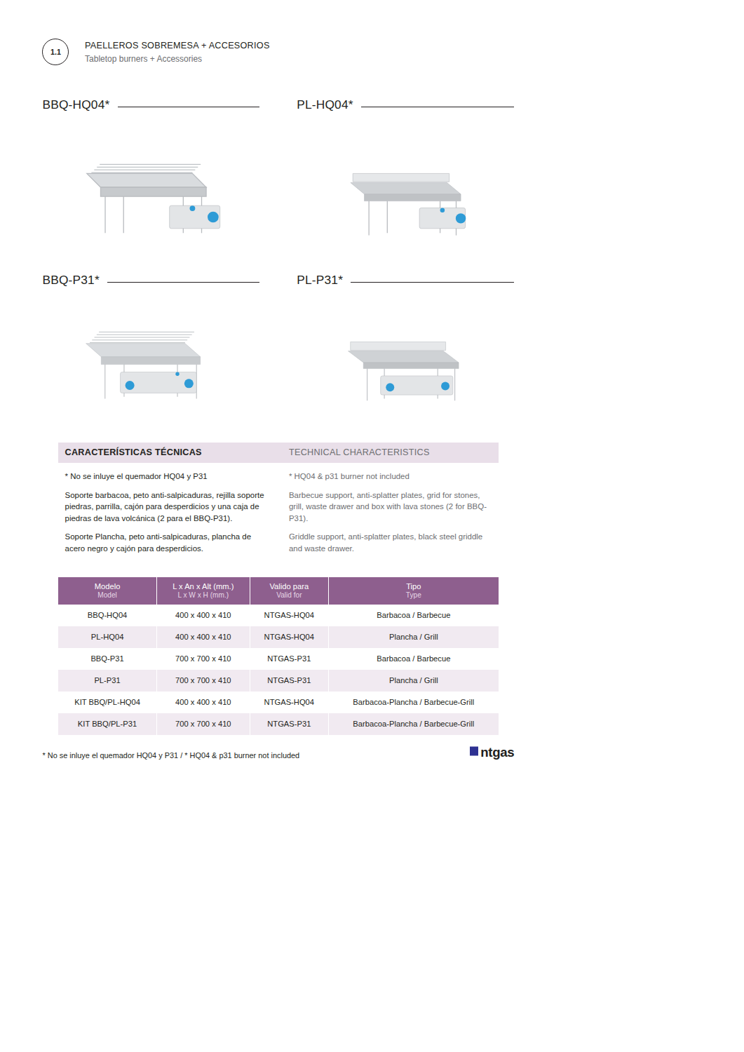1.1
PAELLEROS SOBREMESA + ACCESORIOS
Tabletop burners + Accessories
BBQ-HQ04*
PL-HQ04*
BBQ-P31*
PL-P31*
CARACTERÍSTICAS TÉCNICAS
TECHNICAL CHARACTERISTICS
* No se inluye el quemador HQ04 y P31
Soporte barbacoa, peto anti-salpicaduras, rejilla soporte piedras, parrilla, cajón para desperdicios y una caja de piedras de lava volcánica (2 para el BBQ-P31).
Soporte Plancha, peto anti-salpicaduras, plancha de acero negro y cajón para desperdicios.
* HQ04 & p31 burner not included
Barbecue support, anti-splatter plates, grid for stones, grill, waste drawer and box with lava stones (2 for BBQ-P31).
Griddle support, anti-splatter plates, black steel griddle and waste drawer.
| Modelo Model | L x An x Alt (mm.) L x W x H (mm.) | Valido para Valid for | Tipo Type |
| --- | --- | --- | --- |
| BBQ-HQ04 | 400 x 400 x 410 | NTGAS-HQ04 | Barbacoa / Barbecue |
| PL-HQ04 | 400 x 400 x 410 | NTGAS-HQ04 | Plancha / Grill |
| BBQ-P31 | 700 x 700 x 410 | NTGAS-P31 | Barbacoa / Barbecue |
| PL-P31 | 700 x 700 x 410 | NTGAS-P31 | Plancha / Grill |
| KIT BBQ/PL-HQ04 | 400 x 400 x 410 | NTGAS-HQ04 | Barbacoa-Plancha / Barbecue-Grill |
| KIT BBQ/PL-P31 | 700 x 700 x 410 | NTGAS-P31 | Barbacoa-Plancha / Barbecue-Grill |
* No se inluye el quemador HQ04 y P31 / * HQ04 & p31 burner not included
ntgas